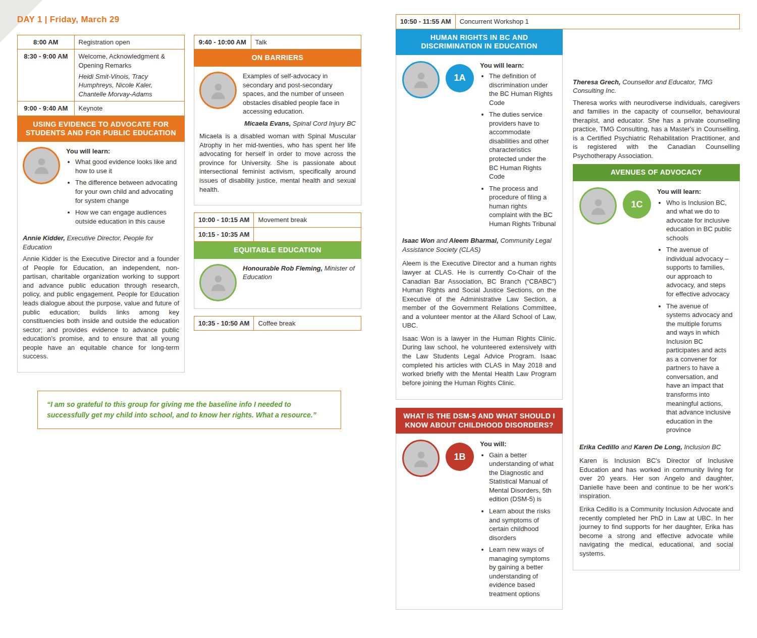DAY 1 | Friday, March 29
| 8:00 AM | Registration open |
| 8:30 - 9:00 AM | Welcome, Acknowledgment & Opening Remarks Heidi Smit-Vinois, Tracy Humphreys, Nicole Kaler, Chantelle Morvay-Adams |
| 9:00 - 9:40 AM | Keynote |
Using evidence to advocate for students and for public education
You will learn:
What good evidence looks like and how to use it
The difference between advocating for your own child and advocating for system change
How we can engage audiences outside education in this cause
Annie Kidder, Executive Director, People for Education
Annie Kidder is the Executive Director and a founder of People for Education, an independent, non-partisan, charitable organization working to support and advance public education through research, policy, and public engagement. People for Education leads dialogue about the purpose, value and future of public education; builds links among key constituencies both inside and outside the education sector; and provides evidence to advance public education's promise, and to ensure that all young people have an equitable chance for long-term success.
| 9:40 - 10:00 AM | Talk |
On barriers
Examples of self-advocacy in secondary and post-secondary spaces, and the number of unseen obstacles disabled people face in accessing education.
Micaela Evans, Spinal Cord Injury BC
Micaela is a disabled woman with Spinal Muscular Atrophy in her mid-twenties, who has spent her life advocating for herself in order to move across the province for University. She is passionate about intersectional feminist activism, specifically around issues of disability justice, mental health and sexual health.
| 10:00 - 10:15 AM | Movement break |
| 10:15 - 10:35 AM | |
Equitable education
Honourable Rob Fleming, Minister of Education
| 10:35 - 10:50 AM | Coffee break |
“I am so grateful to this group for giving me the baseline info I needed to successfully get my child into school, and to know her rights. What a resource.”
10:50 - 11:55 AM
Concurrent Workshop 1
Human rights in BC and discrimination in education
1A
You will learn:
The definition of discrimination under the BC Human Rights Code
The duties service providers have to accommodate disabilities and other characteristics protected under the BC Human Rights Code
The process and procedure of filing a human rights complaint with the BC Human Rights Tribunal
Isaac Won and Aleem Bharmal, Community Legal Assistance Society (CLAS)
Aleem is the Executive Director and a human rights lawyer at CLAS. He is currently Co-Chair of the Canadian Bar Association, BC Branch (“CBABC”) Human Rights and Social Justice Sections, on the Executive of the Administrative Law Section, a member of the Government Relations Committee, and a volunteer mentor at the Allard School of Law, UBC.
Isaac Won is a lawyer in the Human Rights Clinic. During law school, he volunteered extensively with the Law Students Legal Advice Program. Isaac completed his articles with CLAS in May 2018 and worked briefly with the Mental Health Law Program before joining the Human Rights Clinic.
What is the DSM-5 and what should I know about childhood disorders?
1B
You will:
Gain a better understanding of what the Diagnostic and Statistical Manual of Mental Disorders, 5th edition (DSM-5) is
Learn about the risks and symptoms of certain childhood disorders
Learn new ways of managing symptoms by gaining a better understanding of evidence based treatment options
Theresa Grech, Counsellor and Educator, TMG Consulting Inc.
Theresa works with neurodiverse individuals, caregivers and families in the capacity of counsellor, behavioural therapist, and educator. She has a private counselling practice, TMG Consulting, has a Master's in Counselling, is a Certified Psychiatric Rehabilitation Practitioner, and is registered with the Canadian Counselling Psychotherapy Association.
Avenues of advocacy
1C
You will learn:
Who is Inclusion BC, and what we do to advocate for inclusive education in BC public schools
The avenue of individual advocacy – supports to families, our approach to advocacy, and steps for effective advocacy
The avenue of systems advocacy and the multiple forums and ways in which Inclusion BC participates and acts as a convener for partners to have a conversation, and have an impact that transforms into meaningful actions, that advance inclusive education in the province
Erika Cedillo and Karen De Long, Inclusion BC
Karen is Inclusion BC's Director of Inclusive Education and has worked in community living for over 20 years. Her son Angelo and daughter, Danielle have been and continue to be her work's inspiration.
Erika Cedillo is a Community Inclusion Advocate and recently completed her PhD in Law at UBC. In her journey to find supports for her daughter, Erika has become a strong and effective advocate while navigating the medical, educational, and social systems.